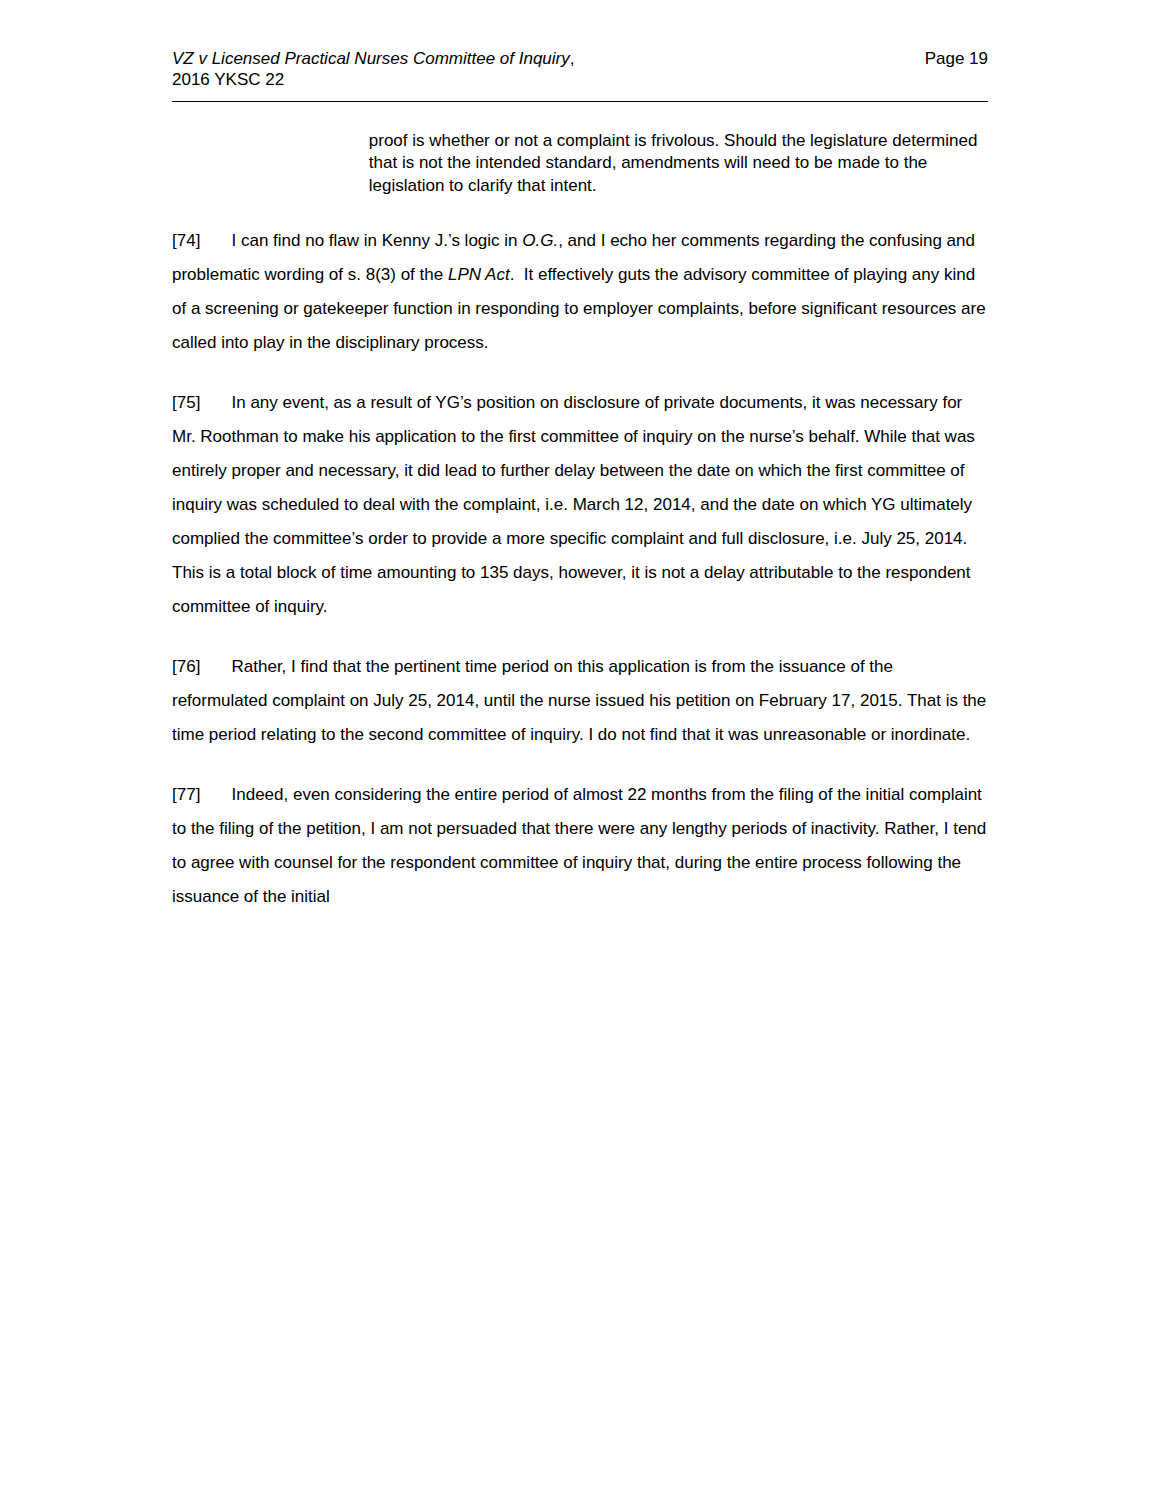VZ v Licensed Practical Nurses Committee of Inquiry, 2016 YKSC 22
Page 19
proof is whether or not a complaint is frivolous. Should the legislature determined that is not the intended standard, amendments will need to be made to the legislation to clarify that intent.
[74] I can find no flaw in Kenny J.’s logic in O.G., and I echo her comments regarding the confusing and problematic wording of s. 8(3) of the LPN Act. It effectively guts the advisory committee of playing any kind of a screening or gatekeeper function in responding to employer complaints, before significant resources are called into play in the disciplinary process.
[75] In any event, as a result of YG’s position on disclosure of private documents, it was necessary for Mr. Roothman to make his application to the first committee of inquiry on the nurse’s behalf. While that was entirely proper and necessary, it did lead to further delay between the date on which the first committee of inquiry was scheduled to deal with the complaint, i.e. March 12, 2014, and the date on which YG ultimately complied the committee’s order to provide a more specific complaint and full disclosure, i.e. July 25, 2014. This is a total block of time amounting to 135 days, however, it is not a delay attributable to the respondent committee of inquiry.
[76] Rather, I find that the pertinent time period on this application is from the issuance of the reformulated complaint on July 25, 2014, until the nurse issued his petition on February 17, 2015. That is the time period relating to the second committee of inquiry. I do not find that it was unreasonable or inordinate.
[77] Indeed, even considering the entire period of almost 22 months from the filing of the initial complaint to the filing of the petition, I am not persuaded that there were any lengthy periods of inactivity. Rather, I tend to agree with counsel for the respondent committee of inquiry that, during the entire process following the issuance of the initial